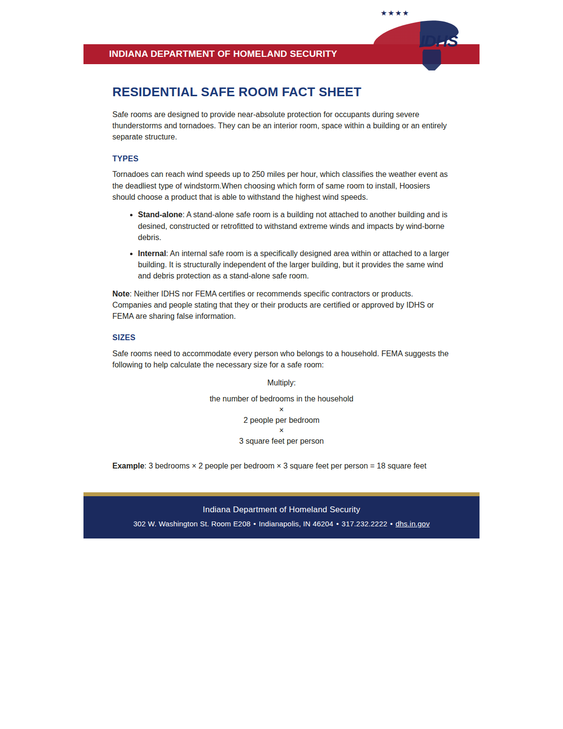INDIANA DEPARTMENT OF HOMELAND SECURITY
★★★★
IDHS
RESIDENTIAL SAFE ROOM FACT SHEET
Safe rooms are designed to provide near-absolute protection for occupants during severe thunderstorms and tornadoes. They can be an interior room, space within a building or an entirely separate structure.
TYPES
Tornadoes can reach wind speeds up to 250 miles per hour, which classifies the weather event as the deadliest type of windstorm.When choosing which form of same room to install, Hoosiers should choose a product that is able to withstand the highest wind speeds.
Stand-alone: A stand-alone safe room is a building not attached to another building and is desined, constructed or retrofitted to withstand extreme winds and impacts by wind-borne debris.
Internal: An internal safe room is a specifically designed area within or attached to a larger building. It is structurally independent of the larger building, but it provides the same wind and debris protection as a stand-alone safe room.
Note: Neither IDHS nor FEMA certifies or recommends specific contractors or products. Companies and people stating that they or their products are certified or approved by IDHS or FEMA are sharing false information.
SIZES
Safe rooms need to accommodate every person who belongs to a household. FEMA suggests the following to help calculate the necessary size for a safe room:
Multiply:
the number of bedrooms in the household
×
2 people per bedroom
×
3 square feet per person
Example: 3 bedrooms × 2 people per bedroom × 3 square feet per person = 18 square feet
Indiana Department of Homeland Security
302 W. Washington St. Room E208•Indianapolis, IN 46204•317.232.2222•dhs.in.gov